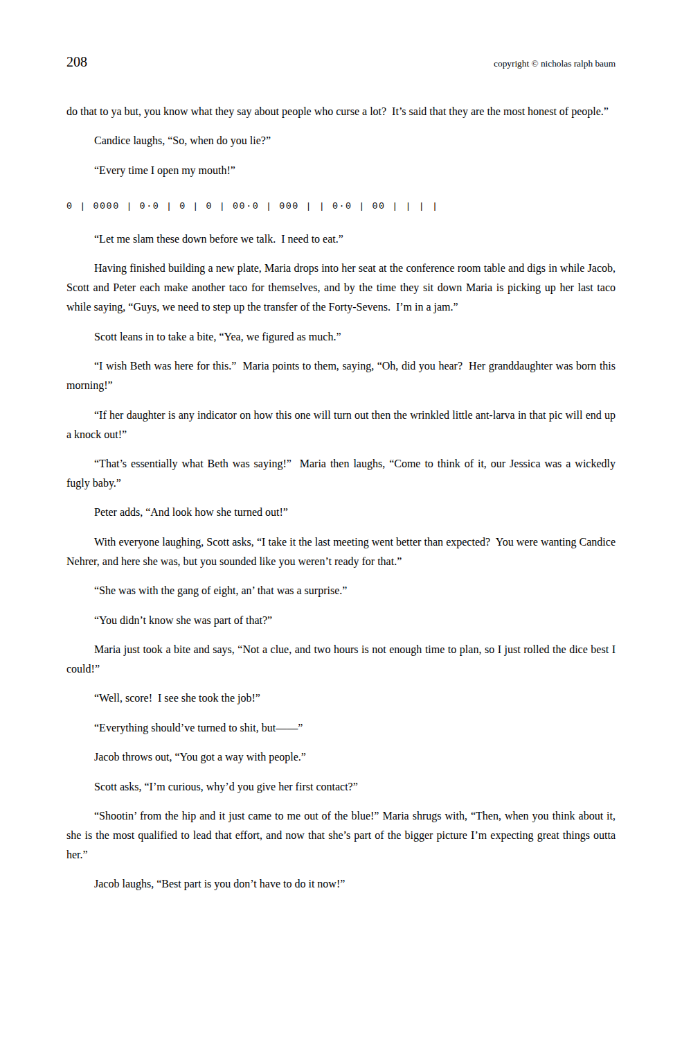208 copyright © nicholas ralph baum
do that to ya but, you know what they say about people who curse a lot? It’s said that they are the most honest of people.”
Candice laughs, “So, when do you lie?”
“Every time I open my mouth!”
0 | 0000 | 0·0 | 0 | 0 | 00·0 | 000 | | 0·0 | 00 | | | |
“Let me slam these down before we talk. I need to eat.”
Having finished building a new plate, Maria drops into her seat at the conference room table and digs in while Jacob, Scott and Peter each make another taco for themselves, and by the time they sit down Maria is picking up her last taco while saying, “Guys, we need to step up the transfer of the Forty-Sevens. I’m in a jam.”
Scott leans in to take a bite, “Yea, we figured as much.”
“I wish Beth was here for this.” Maria points to them, saying, “Oh, did you hear? Her granddaughter was born this morning!”
“If her daughter is any indicator on how this one will turn out then the wrinkled little ant-larva in that pic will end up a knock out!”
“That’s essentially what Beth was saying!” Maria then laughs, “Come to think of it, our Jessica was a wickedly fugly baby.”
Peter adds, “And look how she turned out!”
With everyone laughing, Scott asks, “I take it the last meeting went better than expected? You were wanting Candice Nehrer, and here she was, but you sounded like you weren’t ready for that.”
“She was with the gang of eight, an’ that was a surprise.”
“You didn’t know she was part of that?”
Maria just took a bite and says, “Not a clue, and two hours is not enough time to plan, so I just rolled the dice best I could!”
“Well, score! I see she took the job!”
“Everything should’ve turned to shit, but——”
Jacob throws out, “You got a way with people.”
Scott asks, “I’m curious, why’d you give her first contact?”
“Shootin’ from the hip and it just came to me out of the blue!” Maria shrugs with, “Then, when you think about it, she is the most qualified to lead that effort, and now that she’s part of the bigger picture I’m expecting great things outta her.”
Jacob laughs, “Best part is you don’t have to do it now!”